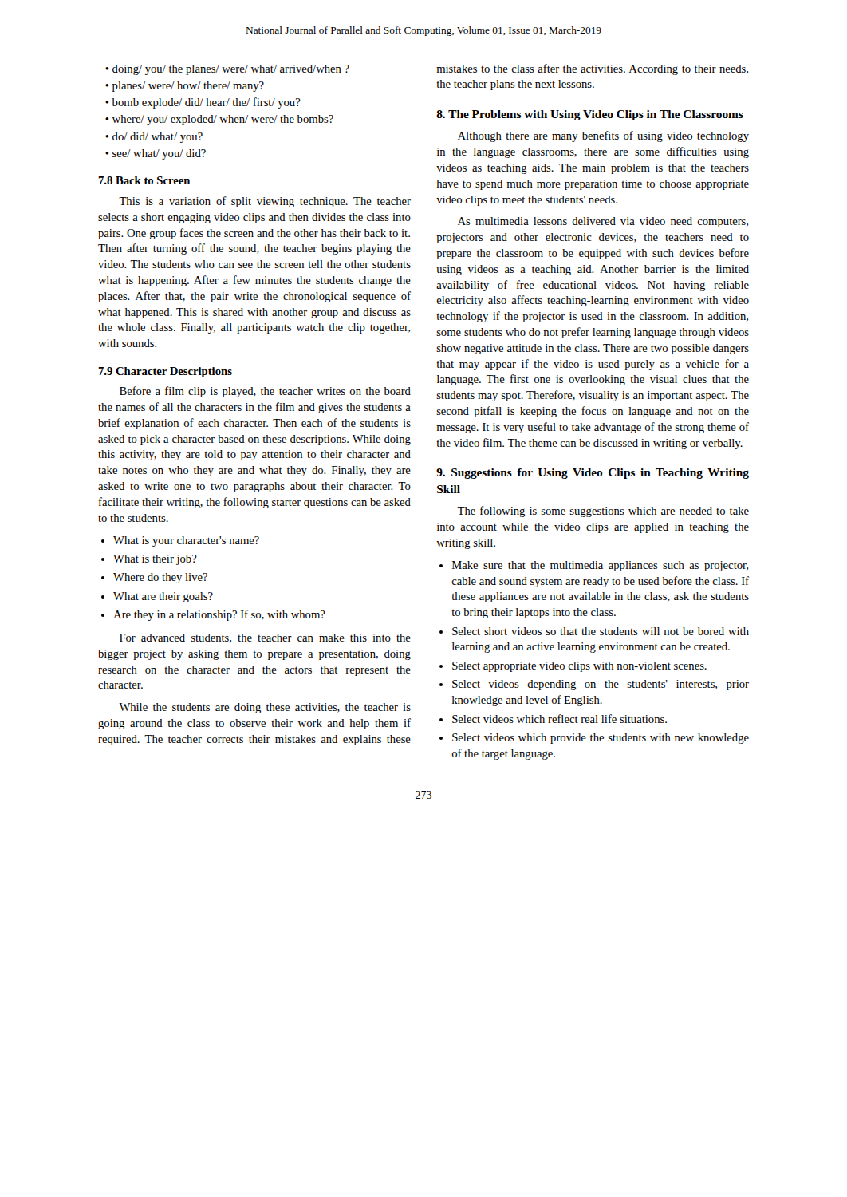National Journal of Parallel and Soft Computing, Volume 01, Issue 01, March-2019
doing/ you/ the planes/ were/ what/ arrived/when ?
planes/ were/ how/ there/ many?
bomb explode/ did/ hear/ the/ first/ you?
where/ you/ exploded/ when/ were/ the bombs?
do/ did/ what/ you?
see/ what/ you/ did?
7.8 Back to Screen
This is a variation of split viewing technique. The teacher selects a short engaging video clips and then divides the class into pairs. One group faces the screen and the other has their back to it. Then after turning off the sound, the teacher begins playing the video. The students who can see the screen tell the other students what is happening. After a few minutes the students change the places. After that, the pair write the chronological sequence of what happened. This is shared with another group and discuss as the whole class. Finally, all participants watch the clip together, with sounds.
7.9 Character Descriptions
Before a film clip is played, the teacher writes on the board the names of all the characters in the film and gives the students a brief explanation of each character. Then each of the students is asked to pick a character based on these descriptions. While doing this activity, they are told to pay attention to their character and take notes on who they are and what they do. Finally, they are asked to write one to two paragraphs about their character. To facilitate their writing, the following starter questions can be asked to the students.
What is your character's name?
What is their job?
Where do they live?
What are their goals?
Are they in a relationship? If so, with whom?
For advanced students, the teacher can make this into the bigger project by asking them to prepare a presentation, doing research on the character and the actors that represent the character.
While the students are doing these activities, the teacher is going around the class to observe their work and help them if required. The teacher corrects their mistakes and explains these mistakes to the class after the activities. According to their needs, the teacher plans the next lessons.
8. The Problems with Using Video Clips in The Classrooms
Although there are many benefits of using video technology in the language classrooms, there are some difficulties using videos as teaching aids. The main problem is that the teachers have to spend much more preparation time to choose appropriate video clips to meet the students' needs.
As multimedia lessons delivered via video need computers, projectors and other electronic devices, the teachers need to prepare the classroom to be equipped with such devices before using videos as a teaching aid. Another barrier is the limited availability of free educational videos. Not having reliable electricity also affects teaching-learning environment with video technology if the projector is used in the classroom. In addition, some students who do not prefer learning language through videos show negative attitude in the class. There are two possible dangers that may appear if the video is used purely as a vehicle for a language. The first one is overlooking the visual clues that the students may spot. Therefore, visuality is an important aspect. The second pitfall is keeping the focus on language and not on the message. It is very useful to take advantage of the strong theme of the video film. The theme can be discussed in writing or verbally.
9. Suggestions for Using Video Clips in Teaching Writing Skill
The following is some suggestions which are needed to take into account while the video clips are applied in teaching the writing skill.
Make sure that the multimedia appliances such as projector, cable and sound system are ready to be used before the class. If these appliances are not available in the class, ask the students to bring their laptops into the class.
Select short videos so that the students will not be bored with learning and an active learning environment can be created.
Select appropriate video clips with non-violent scenes.
Select videos depending on the students' interests, prior knowledge and level of English.
Select videos which reflect real life situations.
Select videos which provide the students with new knowledge of the target language.
273